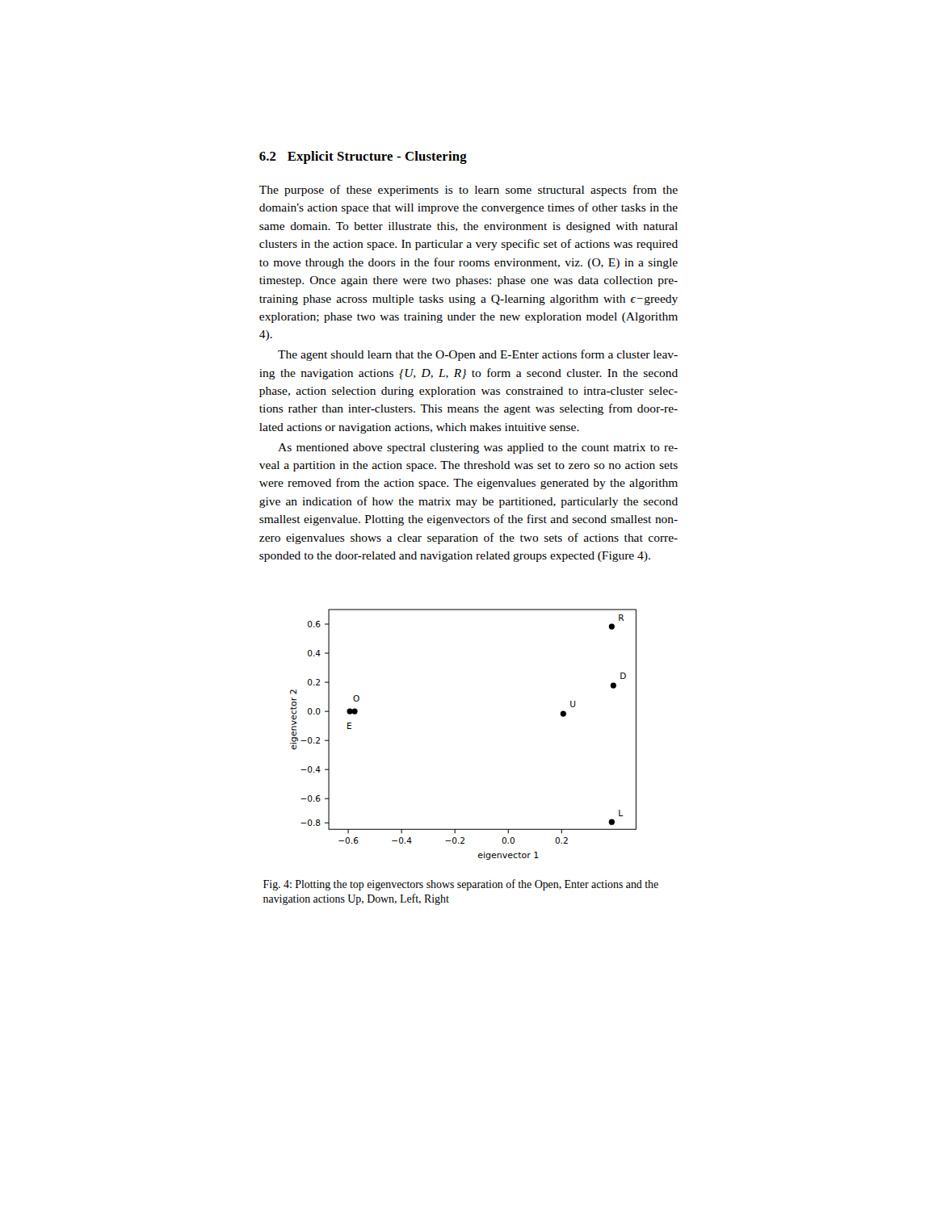6.2 Explicit Structure - Clustering
The purpose of these experiments is to learn some structural aspects from the domain's action space that will improve the convergence times of other tasks in the same domain. To better illustrate this, the environment is designed with natural clusters in the action space. In particular a very specific set of actions was required to move through the doors in the four rooms environment, viz. (O, E) in a single timestep. Once again there were two phases: phase one was data collection pre-training phase across multiple tasks using a Q-learning algorithm with ϵ−greedy exploration; phase two was training under the new exploration model (Algorithm 4).
The agent should learn that the O-Open and E-Enter actions form a cluster leaving the navigation actions {U, D, L, R} to form a second cluster. In the second phase, action selection during exploration was constrained to intra-cluster selections rather than inter-clusters. This means the agent was selecting from door-related actions or navigation actions, which makes intuitive sense.
As mentioned above spectral clustering was applied to the count matrix to reveal a partition in the action space. The threshold was set to zero so no action sets were removed from the action space. The eigenvalues generated by the algorithm give an indication of how the matrix may be partitioned, particularly the second smallest eigenvalue. Plotting the eigenvectors of the first and second smallest non-zero eigenvalues shows a clear separation of the two sets of actions that corresponded to the door-related and navigation related groups expected (Figure 4).
0.6 0.4 0.2 0.0 −0.2 −0.4 −0.6 −0.8 −0.6 −0.4 −0.2 0.0 0.2 eigenvector 1 eigenvector 2 R D U L O E
Fig. 4: Plotting the top eigenvectors shows separation of the Open, Enter actions and the navigation actions Up, Down, Left, Right